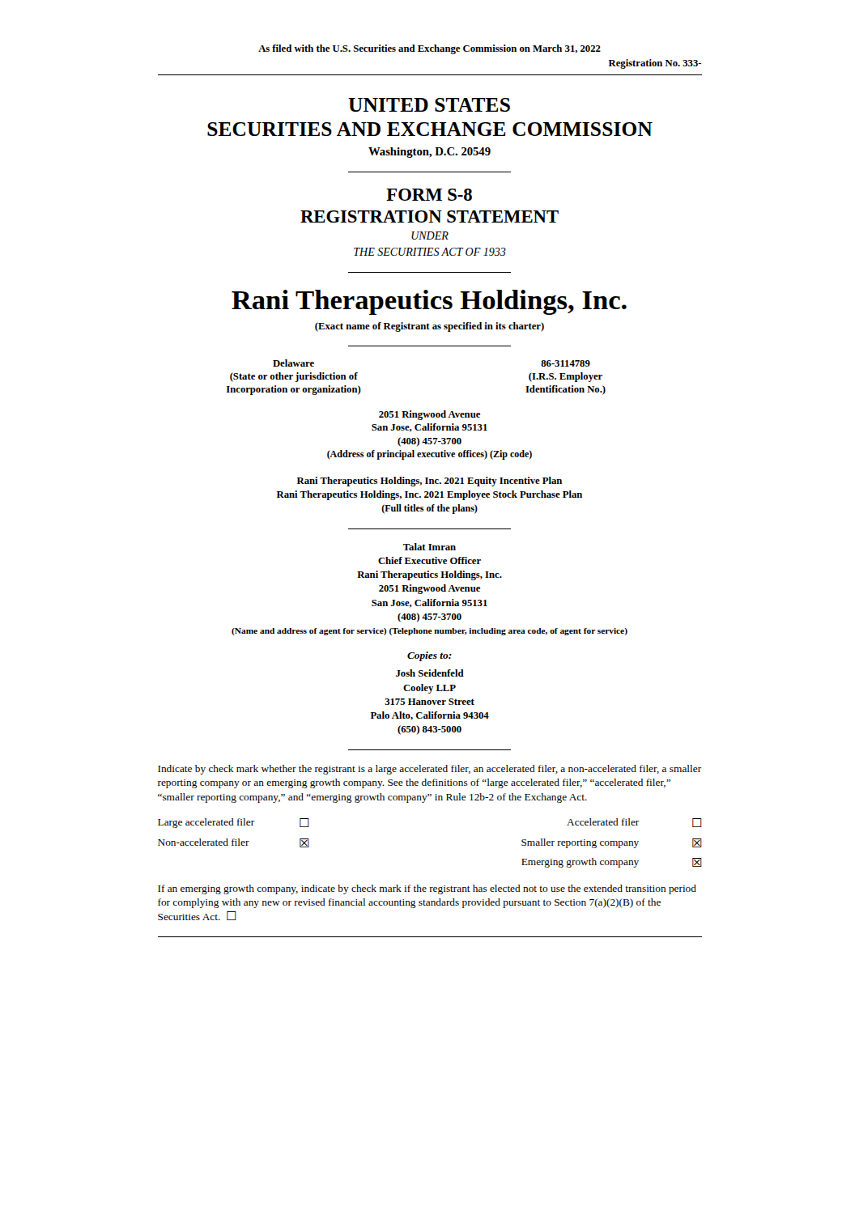As filed with the U.S. Securities and Exchange Commission on March 31, 2022
Registration No. 333-
UNITED STATES
SECURITIES AND EXCHANGE COMMISSION
Washington, D.C. 20549
FORM S-8
REGISTRATION STATEMENT
UNDER
THE SECURITIES ACT OF 1933
Rani Therapeutics Holdings, Inc.
(Exact name of Registrant as specified in its charter)
| Delaware (State or other jurisdiction of Incorporation or organization) | 86-3114789 (I.R.S. Employer Identification No.) |
2051 Ringwood Avenue
San Jose, California 95131
(408) 457-3700
(Address of principal executive offices) (Zip code)
Rani Therapeutics Holdings, Inc. 2021 Equity Incentive Plan
Rani Therapeutics Holdings, Inc. 2021 Employee Stock Purchase Plan
(Full titles of the plans)
Talat Imran
Chief Executive Officer
Rani Therapeutics Holdings, Inc.
2051 Ringwood Avenue
San Jose, California 95131
(408) 457-3700
(Name and address of agent for service) (Telephone number, including area code, of agent for service)
Copies to:
Josh Seidenfeld
Cooley LLP
3175 Hanover Street
Palo Alto, California 94304
(650) 843-5000
Indicate by check mark whether the registrant is a large accelerated filer, an accelerated filer, a non-accelerated filer, a smaller reporting company or an emerging growth company. See the definitions of “large accelerated filer,” “accelerated filer,” “smaller reporting company,” and “emerging growth company” in Rule 12b-2 of the Exchange Act.
| Large accelerated filer | ☐ | Accelerated filer | ☐ |
| Non-accelerated filer | ☒ | Smaller reporting company | ☒ |
| | | Emerging growth company | ☒ |
If an emerging growth company, indicate by check mark if the registrant has elected not to use the extended transition period for complying with any new or revised financial accounting standards provided pursuant to Section 7(a)(2)(B) of the Securities Act. ☐